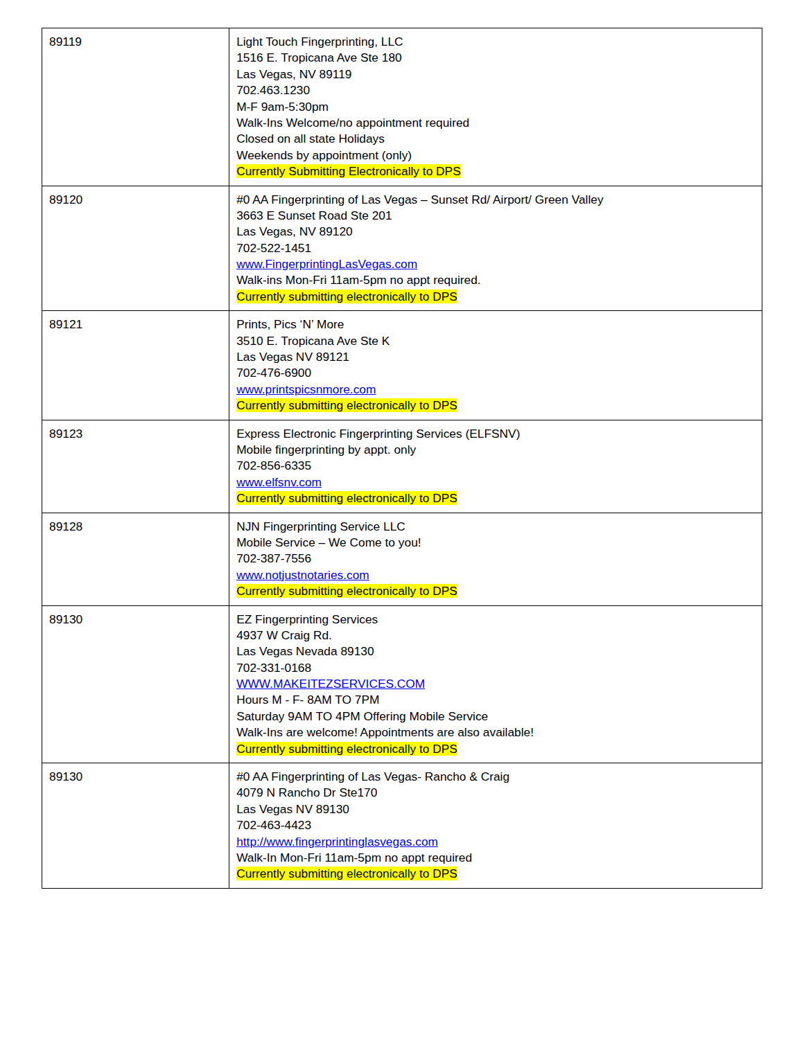| 89119 | Light Touch Fingerprinting, LLC 1516 E. Tropicana Ave Ste 180 Las Vegas, NV 89119 702.463.1230 M-F 9am-5:30pm Walk-Ins Welcome/no appointment required Closed on all state Holidays Weekends by appointment (only) Currently Submitting Electronically to DPS |
| 89120 | #0 AA Fingerprinting of Las Vegas – Sunset Rd/ Airport/ Green Valley 3663 E Sunset Road Ste 201 Las Vegas, NV 89120 702-522-1451 www.FingerprintingLasVegas.com Walk-ins Mon-Fri 11am-5pm no appt required. Currently submitting electronically to DPS |
| 89121 | Prints, Pics ‘N’ More 3510 E. Tropicana Ave Ste K Las Vegas NV 89121 702-476-6900 www.printspicsnmore.com Currently submitting electronically to DPS |
| 89123 | Express Electronic Fingerprinting Services (ELFSNV) Mobile fingerprinting by appt. only 702-856-6335 www.elfsnv.com Currently submitting electronically to DPS |
| 89128 | NJN Fingerprinting Service LLC Mobile Service – We Come to you! 702-387-7556 www.notjustnotaries.com Currently submitting electronically to DPS |
| 89130 | EZ Fingerprinting Services 4937 W Craig Rd. Las Vegas Nevada 89130 702-331-0168 WWW.MAKEITEZSERVICES.COM Hours M - F- 8AM TO 7PM Saturday 9AM TO 4PM Offering Mobile Service Walk-Ins are welcome! Appointments are also available! Currently submitting electronically to DPS |
| 89130 | #0 AA Fingerprinting of Las Vegas- Rancho & Craig 4079 N Rancho Dr Ste170 Las Vegas NV 89130 702-463-4423 http://www.fingerprintinglasvegas.com Walk-In Mon-Fri 11am-5pm no appt required Currently submitting electronically to DPS |